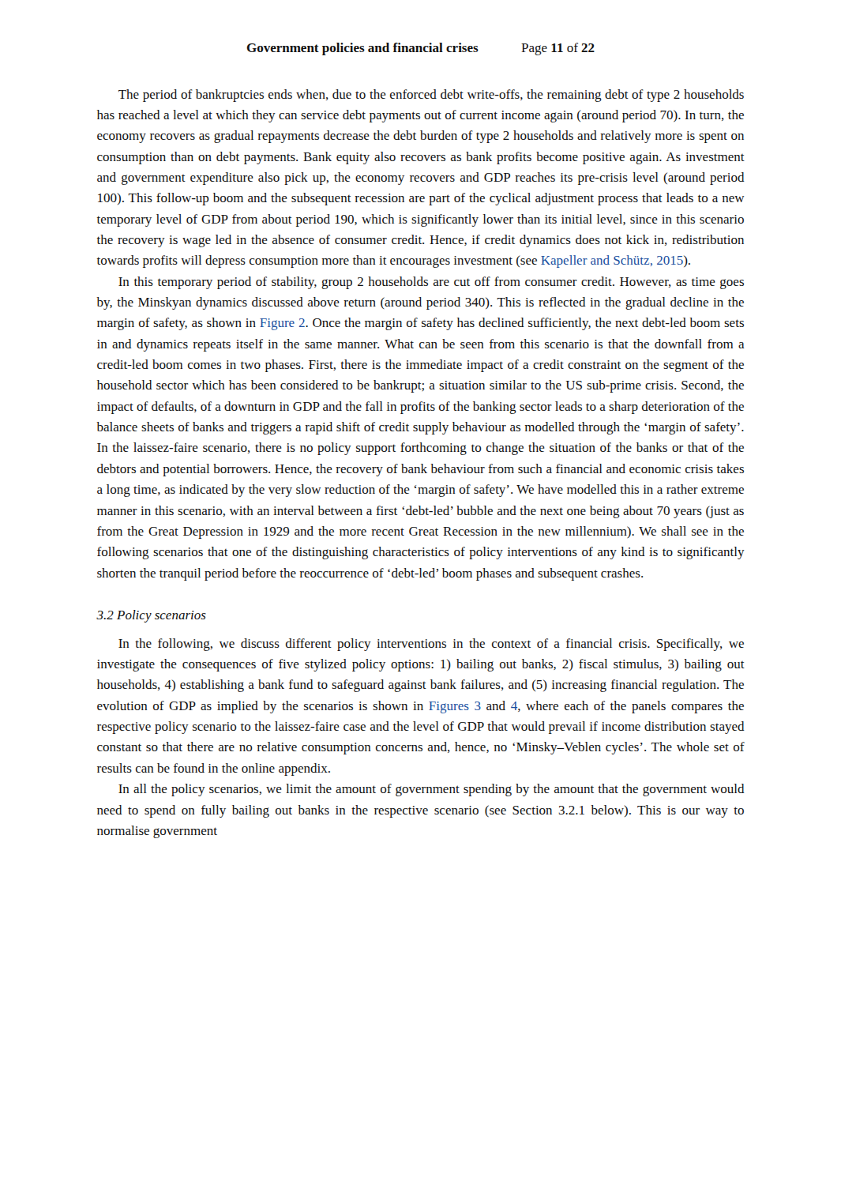Government policies and financial crises Page 11 of 22
The period of bankruptcies ends when, due to the enforced debt write-offs, the remaining debt of type 2 households has reached a level at which they can service debt payments out of current income again (around period 70). In turn, the economy recovers as gradual repayments decrease the debt burden of type 2 households and relatively more is spent on consumption than on debt payments. Bank equity also recovers as bank profits become positive again. As investment and government expenditure also pick up, the economy recovers and GDP reaches its pre-crisis level (around period 100). This follow-up boom and the subsequent recession are part of the cyclical adjustment process that leads to a new temporary level of GDP from about period 190, which is significantly lower than its initial level, since in this scenario the recovery is wage led in the absence of consumer credit. Hence, if credit dynamics does not kick in, redistribution towards profits will depress consumption more than it encourages investment (see Kapeller and Schütz, 2015).
In this temporary period of stability, group 2 households are cut off from consumer credit. However, as time goes by, the Minskyan dynamics discussed above return (around period 340). This is reflected in the gradual decline in the margin of safety, as shown in Figure 2. Once the margin of safety has declined sufficiently, the next debt-led boom sets in and dynamics repeats itself in the same manner. What can be seen from this scenario is that the downfall from a credit-led boom comes in two phases. First, there is the immediate impact of a credit constraint on the segment of the household sector which has been considered to be bankrupt; a situation similar to the US sub-prime crisis. Second, the impact of defaults, of a downturn in GDP and the fall in profits of the banking sector leads to a sharp deterioration of the balance sheets of banks and triggers a rapid shift of credit supply behaviour as modelled through the ‘margin of safety’. In the laissez-faire scenario, there is no policy support forthcoming to change the situation of the banks or that of the debtors and potential borrowers. Hence, the recovery of bank behaviour from such a financial and economic crisis takes a long time, as indicated by the very slow reduction of the ‘margin of safety’. We have modelled this in a rather extreme manner in this scenario, with an interval between a first ‘debt-led’ bubble and the next one being about 70 years (just as from the Great Depression in 1929 and the more recent Great Recession in the new millennium). We shall see in the following scenarios that one of the distinguishing characteristics of policy interventions of any kind is to significantly shorten the tranquil period before the reoccurrence of ‘debt-led’ boom phases and subsequent crashes.
3.2 Policy scenarios
In the following, we discuss different policy interventions in the context of a financial crisis. Specifically, we investigate the consequences of five stylized policy options: 1) bailing out banks, 2) fiscal stimulus, 3) bailing out households, 4) establishing a bank fund to safeguard against bank failures, and (5) increasing financial regulation. The evolution of GDP as implied by the scenarios is shown in Figures 3 and 4, where each of the panels compares the respective policy scenario to the laissez-faire case and the level of GDP that would prevail if income distribution stayed constant so that there are no relative consumption concerns and, hence, no ‘Minsky–Veblen cycles’. The whole set of results can be found in the online appendix.
In all the policy scenarios, we limit the amount of government spending by the amount that the government would need to spend on fully bailing out banks in the respective scenario (see Section 3.2.1 below). This is our way to normalise government